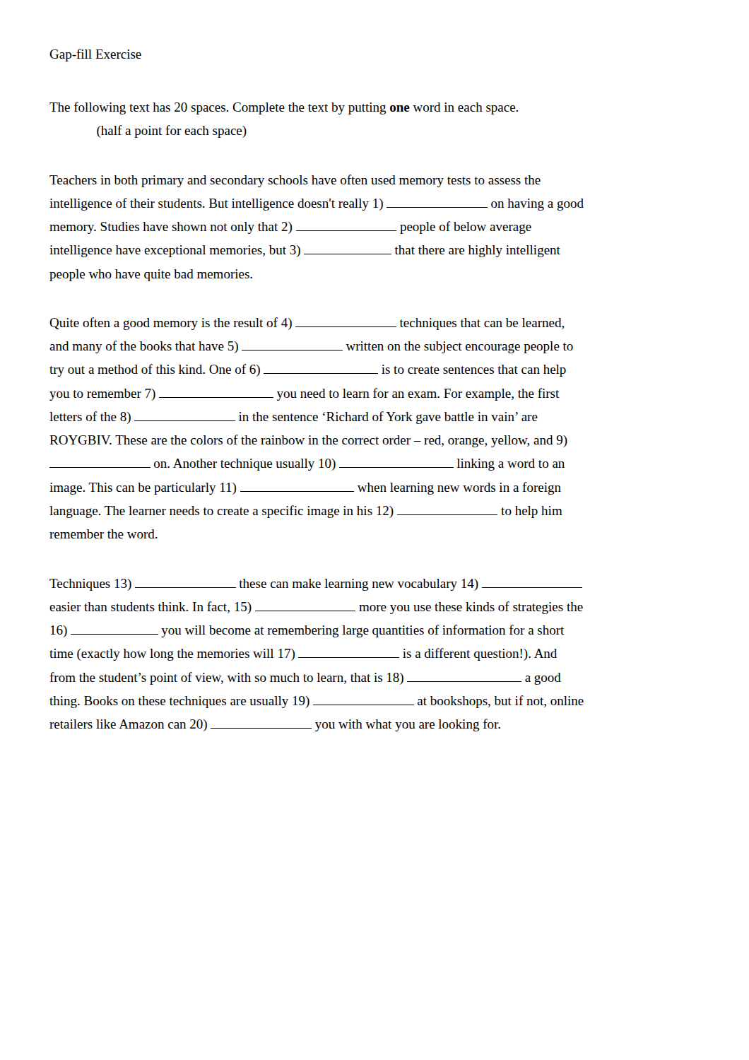Gap-fill Exercise
The following text has 20 spaces. Complete the text by putting one word in each space. (half a point for each space)
Teachers in both primary and secondary schools have often used memory tests to assess the intelligence of their students. But intelligence doesn't really 1) on having a good memory. Studies have shown not only that 2) people of below average intelligence have exceptional memories, but 3) that there are highly intelligent people who have quite bad memories.
Quite often a good memory is the result of 4) techniques that can be learned, and many of the books that have 5) written on the subject encourage people to try out a method of this kind. One of 6) is to create sentences that can help you to remember 7) you need to learn for an exam. For example, the first letters of the 8) in the sentence ‘Richard of York gave battle in vain’ are ROYGBIV. These are the colors of the rainbow in the correct order – red, orange, yellow, and 9) on. Another technique usually 10) linking a word to an image. This can be particularly 11) when learning new words in a foreign language. The learner needs to create a specific image in his 12) to help him remember the word.
Techniques 13) these can make learning new vocabulary 14) easier than students think. In fact, 15) more you use these kinds of strategies the 16) you will become at remembering large quantities of information for a short time (exactly how long the memories will 17) is a different question!). And from the student’s point of view, with so much to learn, that is 18) a good thing. Books on these techniques are usually 19) at bookshops, but if not, online retailers like Amazon can 20) you with what you are looking for.